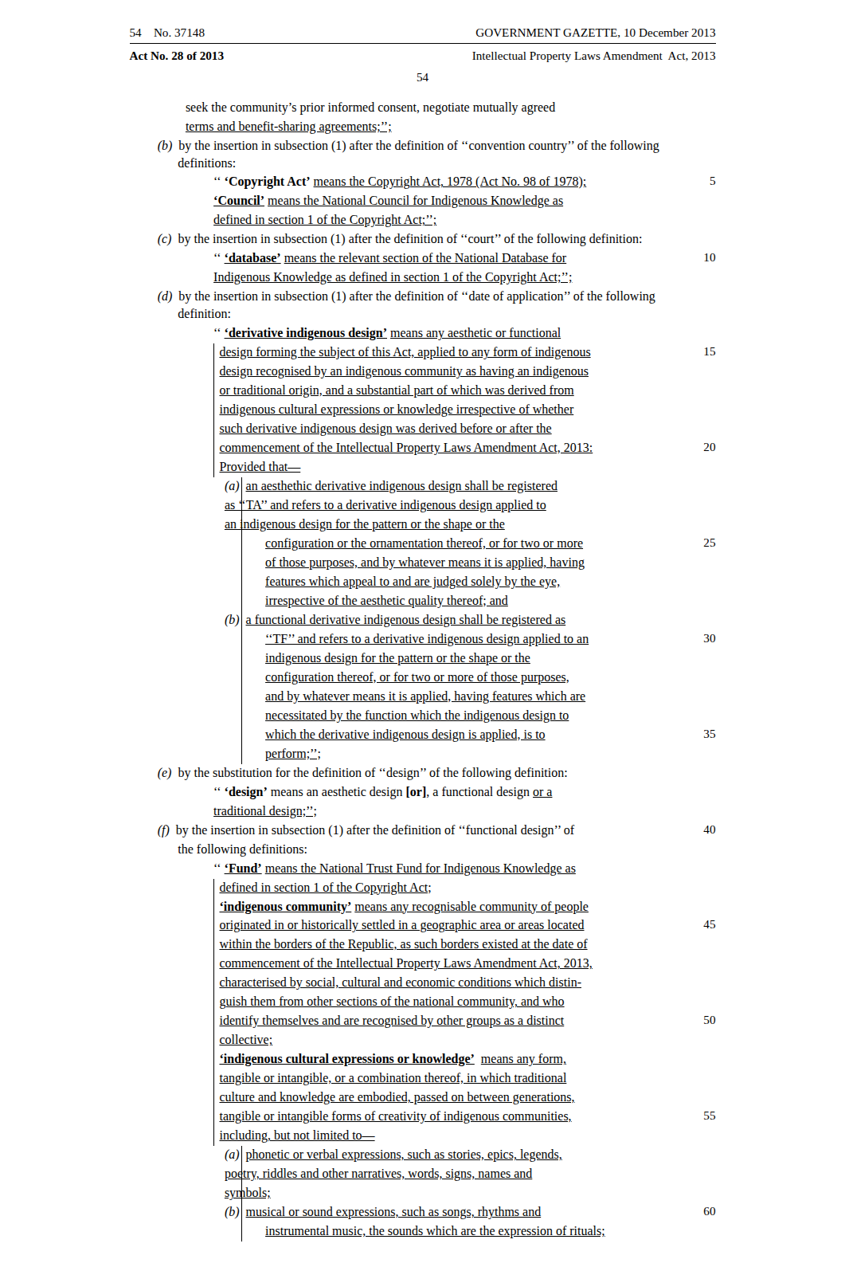54 No. 37148
GOVERNMENT GAZETTE, 10 December 2013
Act No. 28 of 2013
Intellectual Property Laws Amendment Act, 2013
54
seek the community’s prior informed consent, negotiate mutually agreed
terms and benefit-sharing agreements;’’;
(b) by the insertion in subsection (1) after the definition of ‘‘convention country’’ of the following definitions:
‘‘ ‘Copyright Act’ means the Copyright Act, 1978 (Act No. 98 of 1978);
5
‘Council’ means the National Council for Indigenous Knowledge as
defined in section 1 of the Copyright Act;’’;
(c) by the insertion in subsection (1) after the definition of ‘‘court’’ of the following definition:
‘‘ ‘database’ means the relevant section of the National Database for
10
Indigenous Knowledge as defined in section 1 of the Copyright Act;’’;
(d) by the insertion in subsection (1) after the definition of ‘‘date of application’’ of the following definition:
‘‘ ‘derivative indigenous design’ means any aesthetic or functional
design forming the subject of this Act, applied to any form of indigenous
15
design recognised by an indigenous community as having an indigenous
or traditional origin, and a substantial part of which was derived from
indigenous cultural expressions or knowledge irrespective of whether
such derivative indigenous design was derived before or after the
commencement of the Intellectual Property Laws Amendment Act, 2013:
20
Provided that—
(a) an aesthethic derivative indigenous design shall be registered
as ‘‘TA’’ and refers to a derivative indigenous design applied to
an indigenous design for the pattern or the shape or the
configuration or the ornamentation thereof, or for two or more
25
of those purposes, and by whatever means it is applied, having
features which appeal to and are judged solely by the eye,
irrespective of the aesthetic quality thereof; and
(b) a functional derivative indigenous design shall be registered as
‘‘TF’’ and refers to a derivative indigenous design applied to an
30
indigenous design for the pattern or the shape or the
configuration thereof, or for two or more of those purposes,
and by whatever means it is applied, having features which are
necessitated by the function which the indigenous design to
which the derivative indigenous design is applied, is to
35
perform;’’;
(e) by the substitution for the definition of ‘‘design’’ of the following definition:
‘‘ ‘design’ means an aesthetic design [or], a functional design or a
traditional design;’’;
(f) by the insertion in subsection (1) after the definition of ‘‘functional design’’ of
40
the following definitions:
‘‘ ‘Fund’ means the National Trust Fund for Indigenous Knowledge as
defined in section 1 of the Copyright Act;
‘indigenous community’ means any recognisable community of people
originated in or historically settled in a geographic area or areas located
45
within the borders of the Republic, as such borders existed at the date of
commencement of the Intellectual Property Laws Amendment Act, 2013,
characterised by social, cultural and economic conditions which distin-
guish them from other sections of the national community, and who
identify themselves and are recognised by other groups as a distinct
50
collective;
‘indigenous cultural expressions or knowledge’ means any form,
tangible or intangible, or a combination thereof, in which traditional
culture and knowledge are embodied, passed on between generations,
tangible or intangible forms of creativity of indigenous communities,
55
including, but not limited to—
(a) phonetic or verbal expressions, such as stories, epics, legends,
poetry, riddles and other narratives, words, signs, names and
symbols;
(b) musical or sound expressions, such as songs, rhythms and
60
instrumental music, the sounds which are the expression of rituals;